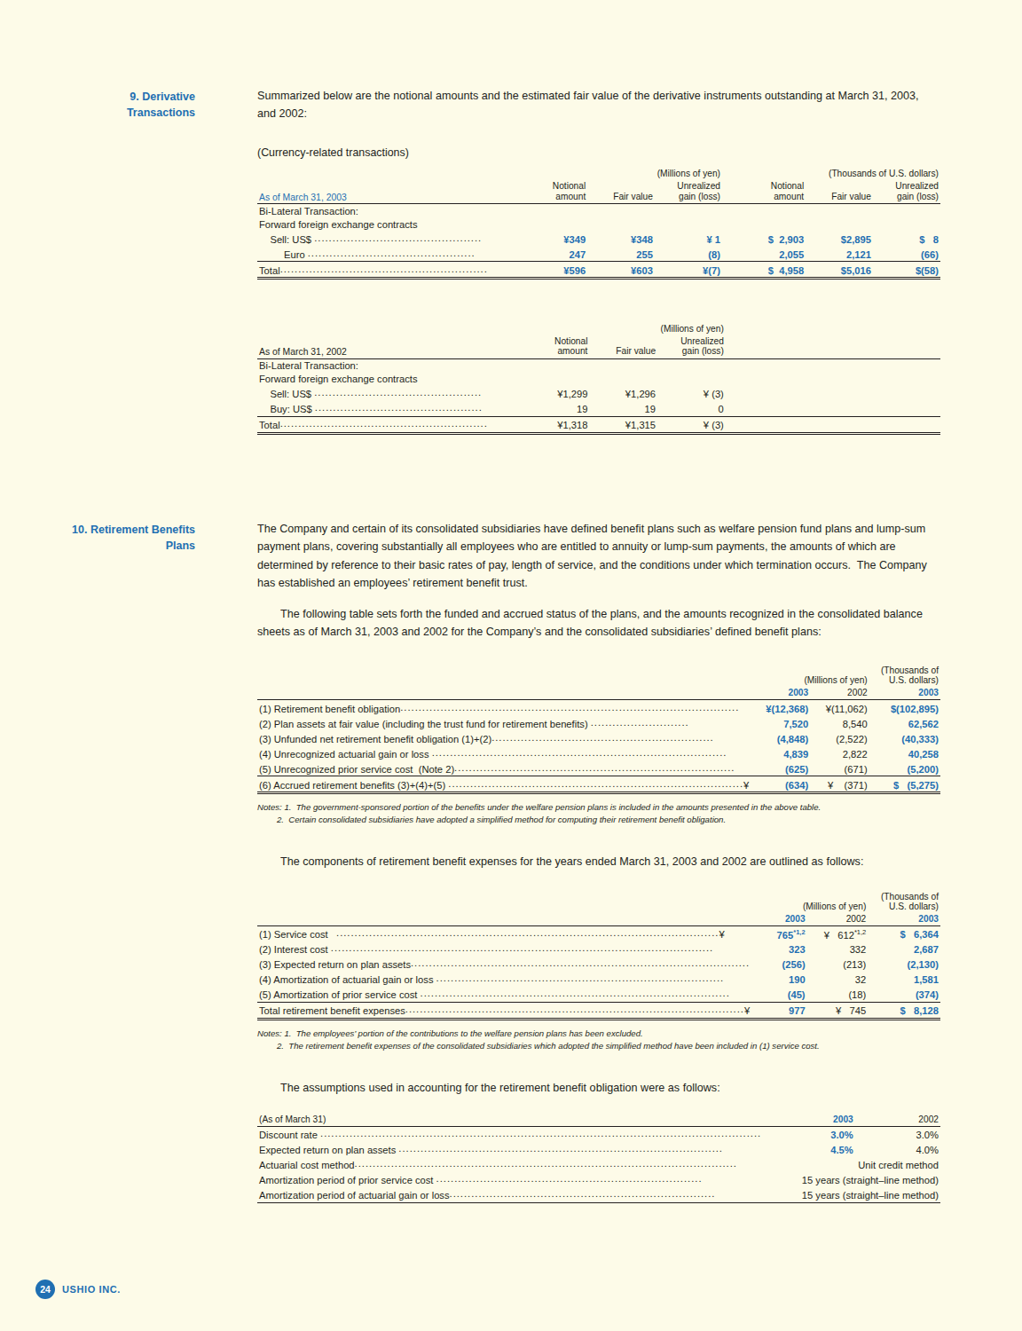9. Derivative
Transactions
10. Retirement Benefits
Plans
Summarized below are the notional amounts and the estimated fair value of the derivative instruments outstanding at March 31, 2003, and 2002:
(Currency-related transactions)
| | (Millions of yen) | | (Thousands of U.S. dollars) |
| As of March 31, 2003 | Notional amount | Fair value | Unrealized gain (loss) | | Notional amount | Fair value | Unrealized gain (loss) |
| Bi-Lateral Transaction: | | | | | | | |
| Forward foreign exchange contracts | | | | | | | |
| Sell: US$ .............................................. | ¥349 | ¥348 | ¥ 1 | | $ 2,903 | $2,895 | $ 8 |
| Euro .............................................. | 247 | 255 | (8) | | 2,055 | 2,121 | (66) |
| Total ......................................................... | ¥596 | ¥603 | ¥(7) | | $ 4,958 | $5,016 | $(58) |
| | (Millions of yen) | |
| As of March 31, 2002 | Notional amount | Fair value | Unrealized gain (loss) | |
| Bi-Lateral Transaction: | | | | |
| Forward foreign exchange contracts | | | | |
| Sell: US$ .............................................. | ¥1,299 | ¥1,296 | ¥ (3) | |
| Buy: US$ .............................................. | 19 | 19 | 0 | |
| Total ......................................................... | ¥1,318 | ¥1,315 | ¥ (3) | |
The Company and certain of its consolidated subsidiaries have defined benefit plans such as welfare pension fund plans and lump-sum payment plans, covering substantially all employees who are entitled to annuity or lump-sum payments, the amounts of which are determined by reference to their basic rates of pay, length of service, and the conditions under which termination occurs. The Company has established an employees’ retirement benefit trust.
The following table sets forth the funded and accrued status of the plans, and the amounts recognized in the consolidated balance sheets as of March 31, 2003 and 2002 for the Company’s and the consolidated subsidiaries’ defined benefit plans:
| | (Millions of yen) | (Thousands of U.S. dollars) |
| | 2003 | 2002 | 2003 |
| (1) Retirement benefit obligation ............................................................................................. | ¥(12,368) | ¥(11,062) | $(102,895) |
| (2) Plan assets at fair value (including the trust fund for retirement benefits) ........................... | 7,520 | 8,540 | 62,562 |
| (3) Unfunded net retirement benefit obligation (1)+(2) ............................................................. | (4,848) | (2,522) | (40,333) |
| (4) Unrecognized actuarial gain or loss ................................................................................. | 4,839 | 2,822 | 40,258 |
| (5) Unrecognized prior service cost (Note 2) ............................................................................. | (625) | (671) | (5,200) |
| (6) Accrued retirement benefits (3)+(4)+(5) ................................................................................. ¥ | (634) | ¥ (371) | $ (5,275) |
Notes: 1. The government-sponsored portion of the benefits under the welfare pension plans is included in the amounts presented in the above table.
2. Certain consolidated subsidiaries have adopted a simplified method for computing their retirement benefit obligation.
The components of retirement benefit expenses for the years ended March 31, 2003 and 2002 are outlined as follows:
| | (Millions of yen) | (Thousands of U.S. dollars) |
| | 2003 | 2002 | 2003 |
| (1) Service cost ......................................................................................................... ¥ | 765 *1,2 | ¥ 612 *1,2 | $ 6,364 |
| (2) Interest cost ......................................................................................................... | 323 | 332 | 2,687 |
| (3) Expected return on plan assets ............................................................................................. | (256) | (213) | (2,130) |
| (4) Amortization of actuarial gain or loss ............................................................................... | 190 | 32 | 1,581 |
| (5) Amortization of prior service cost ..................................................................................... | (45) | (18) | (374) |
| Total retirement benefit expenses ............................................................................................. ¥ | 977 | ¥ 745 | $ 8,128 |
Notes: 1. The employees’ portion of the contributions to the welfare pension plans has been excluded.
2. The retirement benefit expenses of the consolidated subsidiaries which adopted the simplified method have been included in (1) service cost.
The assumptions used in accounting for the retirement benefit obligation were as follows:
| (As of March 31) | 2003 | 2002 |
| Discount rate ......................................................................................................................... | 3.0% | 3.0% |
| Expected return on plan assets ......................................................................................... | 4.5% | 4.0% |
| Actuarial cost method ......................................................................................................... | Unit credit method |
| Amortization period of prior service cost ......................................................................... | 15 years (straight–line method) |
| Amortization period of actuarial gain or loss ......................................................................... | 15 years (straight–line method) |
24
USHIO INC.